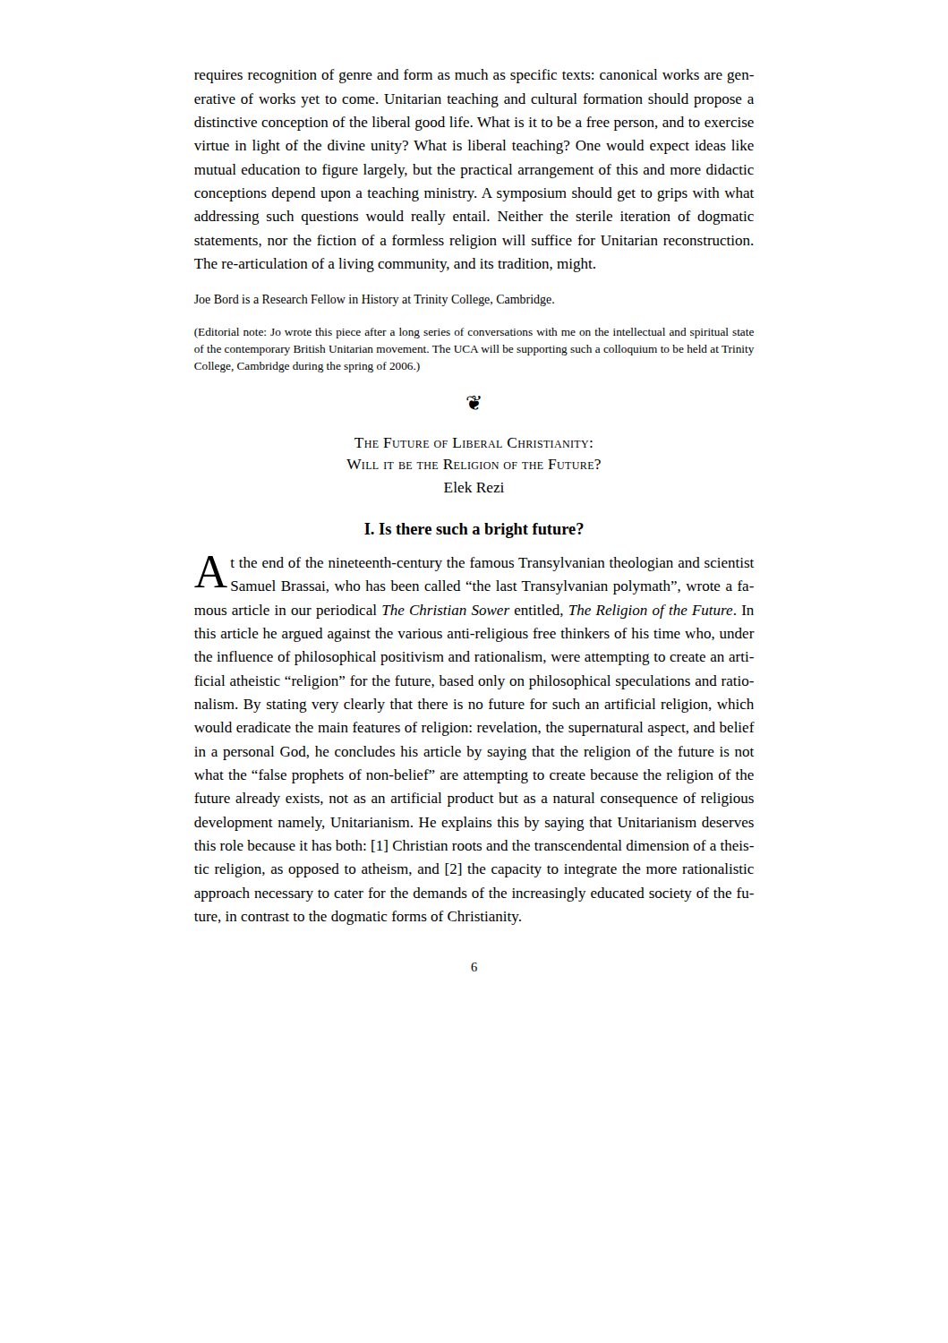requires recognition of genre and form as much as specific texts: canonical works are generative of works yet to come. Unitarian teaching and cultural formation should propose a distinctive conception of the liberal good life. What is it to be a free person, and to exercise virtue in light of the divine unity? What is liberal teaching? One would expect ideas like mutual education to figure largely, but the practical arrangement of this and more didactic conceptions depend upon a teaching ministry. A symposium should get to grips with what addressing such questions would really entail. Neither the sterile iteration of dogmatic statements, nor the fiction of a formless religion will suffice for Unitarian reconstruction. The re-articulation of a living community, and its tradition, might.
Joe Bord is a Research Fellow in History at Trinity College, Cambridge.
(Editorial note: Jo wrote this piece after a long series of conversations with me on the intellectual and spiritual state of the contemporary British Unitarian movement. The UCA will be supporting such a colloquium to be held at Trinity College, Cambridge during the spring of 2006.)
❦
The Future of Liberal Christianity:
Will it be the Religion of the Future?
Elek Rezi
I. Is there such a bright future?
At the end of the nineteenth-century the famous Transylvanian theologian and scientist Samuel Brassai, who has been called “the last Transylvanian polymath”, wrote a famous article in our periodical The Christian Sower entitled, The Religion of the Future. In this article he argued against the various anti-religious free thinkers of his time who, under the influence of philosophical positivism and rationalism, were attempting to create an artificial atheistic “religion” for the future, based only on philosophical speculations and rationalism. By stating very clearly that there is no future for such an artificial religion, which would eradicate the main features of religion: revelation, the supernatural aspect, and belief in a personal God, he concludes his article by saying that the religion of the future is not what the “false prophets of non-belief” are attempting to create because the religion of the future already exists, not as an artificial product but as a natural consequence of religious development namely, Unitarianism. He explains this by saying that Unitarianism deserves this role because it has both: [1] Christian roots and the transcendental dimension of a theistic religion, as opposed to atheism, and [2] the capacity to integrate the more rationalistic approach necessary to cater for the demands of the increasingly educated society of the future, in contrast to the dogmatic forms of Christianity.
6